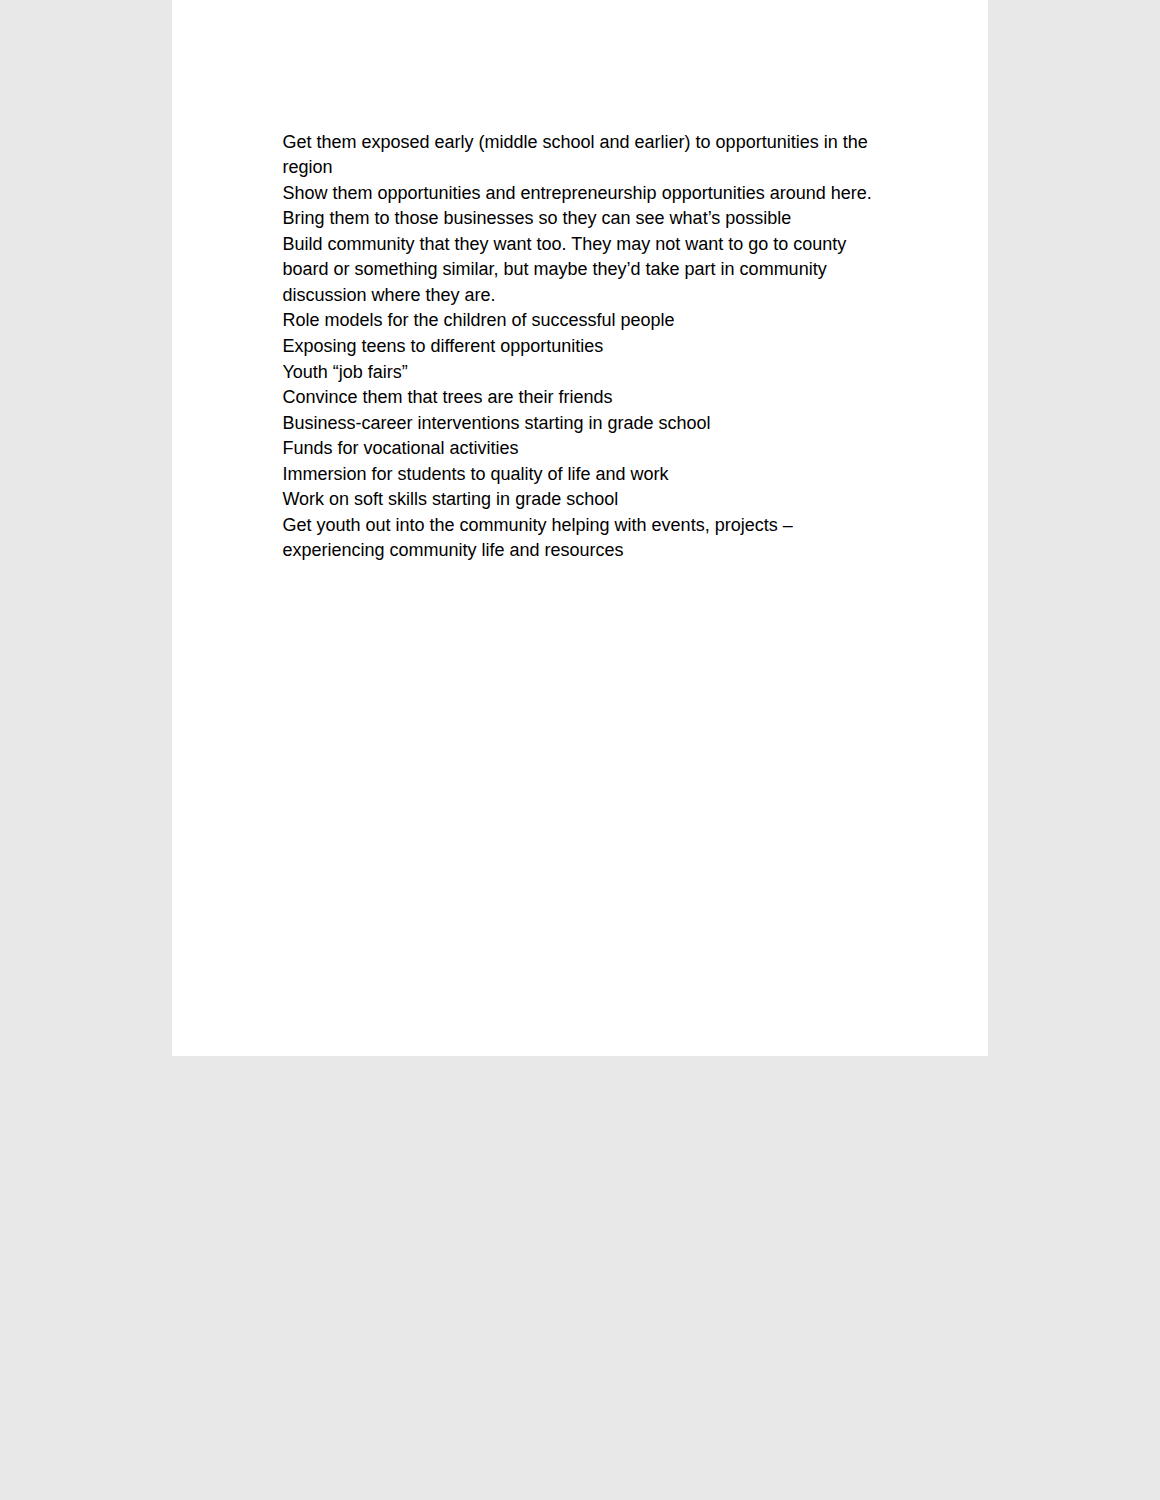Get them exposed early (middle school and earlier) to opportunities in the region
Show them opportunities and entrepreneurship opportunities around here. Bring them to those businesses so they can see what’s possible
Build community that they want too. They may not want to go to county board or something similar, but maybe they’d take part in community discussion where they are.
Role models for the children of successful people
Exposing teens to different opportunities
Youth “job fairs”
Convince them that trees are their friends
Business-career interventions starting in grade school
Funds for vocational activities
Immersion for students to quality of life and work
Work on soft skills starting in grade school
Get youth out into the community helping with events, projects – experiencing community life and resources